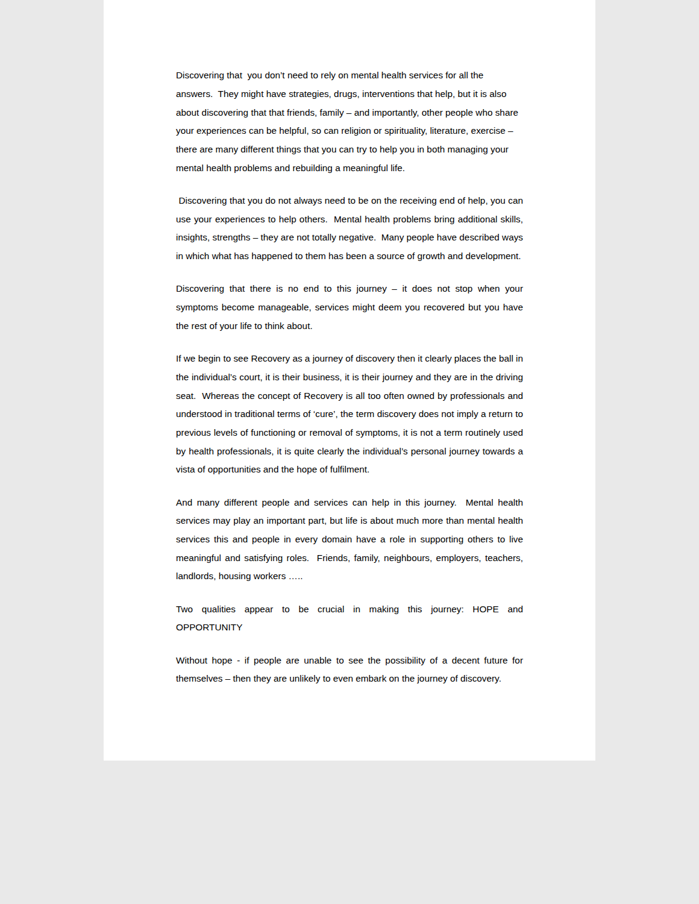Discovering that you don’t need to rely on mental health services for all the answers. They might have strategies, drugs, interventions that help, but it is also about discovering that that friends, family – and importantly, other people who share your experiences can be helpful, so can religion or spirituality, literature, exercise – there are many different things that you can try to help you in both managing your mental health problems and rebuilding a meaningful life.
Discovering that you do not always need to be on the receiving end of help, you can use your experiences to help others. Mental health problems bring additional skills, insights, strengths – they are not totally negative. Many people have described ways in which what has happened to them has been a source of growth and development.
Discovering that there is no end to this journey – it does not stop when your symptoms become manageable, services might deem you recovered but you have the rest of your life to think about.
If we begin to see Recovery as a journey of discovery then it clearly places the ball in the individual’s court, it is their business, it is their journey and they are in the driving seat. Whereas the concept of Recovery is all too often owned by professionals and understood in traditional terms of ‘cure’, the term discovery does not imply a return to previous levels of functioning or removal of symptoms, it is not a term routinely used by health professionals, it is quite clearly the individual’s personal journey towards a vista of opportunities and the hope of fulfilment.
And many different people and services can help in this journey. Mental health services may play an important part, but life is about much more than mental health services this and people in every domain have a role in supporting others to live meaningful and satisfying roles. Friends, family, neighbours, employers, teachers, landlords, housing workers …..
Two qualities appear to be crucial in making this journey: HOPE and OPPORTUNITY
Without hope - if people are unable to see the possibility of a decent future for themselves – then they are unlikely to even embark on the journey of discovery.